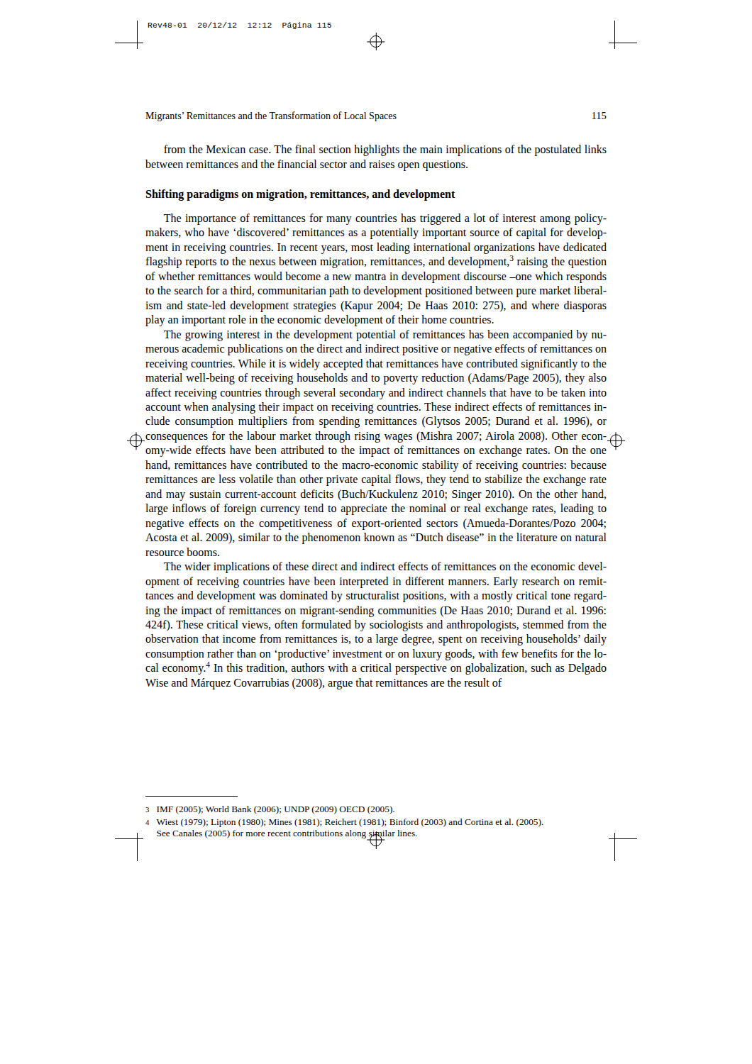Rev48-01 20/12/12 12:12 Página 115
Migrants’ Remittances and the Transformation of Local Spaces 115
from the Mexican case. The final section highlights the main implications of the postulated links between remittances and the financial sector and raises open questions.
Shifting paradigms on migration, remittances, and development
The importance of remittances for many countries has triggered a lot of interest among policy-makers, who have ‘discovered’ remittances as a potentially important source of capital for development in receiving countries. In recent years, most leading international organizations have dedicated flagship reports to the nexus between migration, remittances, and development,3 raising the question of whether remittances would become a new mantra in development discourse –one which responds to the search for a third, communitarian path to development positioned between pure market liberalism and state-led development strategies (Kapur 2004; De Haas 2010: 275), and where diasporas play an important role in the economic development of their home countries.
The growing interest in the development potential of remittances has been accompanied by numerous academic publications on the direct and indirect positive or negative effects of remittances on receiving countries. While it is widely accepted that remittances have contributed significantly to the material well-being of receiving households and to poverty reduction (Adams/Page 2005), they also affect receiving countries through several secondary and indirect channels that have to be taken into account when analysing their impact on receiving countries. These indirect effects of remittances include consumption multipliers from spending remittances (Glytsos 2005; Durand et al. 1996), or consequences for the labour market through rising wages (Mishra 2007; Airola 2008). Other economy-wide effects have been attributed to the impact of remittances on exchange rates. On the one hand, remittances have contributed to the macro-economic stability of receiving countries: because remittances are less volatile than other private capital flows, they tend to stabilize the exchange rate and may sustain current-account deficits (Buch/Kuckulenz 2010; Singer 2010). On the other hand, large inflows of foreign currency tend to appreciate the nominal or real exchange rates, leading to negative effects on the competitiveness of export-oriented sectors (Amueda-Dorantes/Pozo 2004; Acosta et al. 2009), similar to the phenomenon known as “Dutch disease” in the literature on natural resource booms.
The wider implications of these direct and indirect effects of remittances on the economic development of receiving countries have been interpreted in different manners. Early research on remittances and development was dominated by structuralist positions, with a mostly critical tone regarding the impact of remittances on migrant-sending communities (De Haas 2010; Durand et al. 1996: 424f). These critical views, often formulated by sociologists and anthropologists, stemmed from the observation that income from remittances is, to a large degree, spent on receiving households’ daily consumption rather than on ‘productive’ investment or on luxury goods, with few benefits for the local economy.4 In this tradition, authors with a critical perspective on globalization, such as Delgado Wise and Márquez Covarrubias (2008), argue that remittances are the result of
3
IMF (2005); World Bank (2006); UNDP (2009) OECD (2005).
4
Wiest (1979); Lipton (1980); Mines (1981); Reichert (1981); Binford (2003) and Cortina et al. (2005). See Canales (2005) for more recent contributions along similar lines.